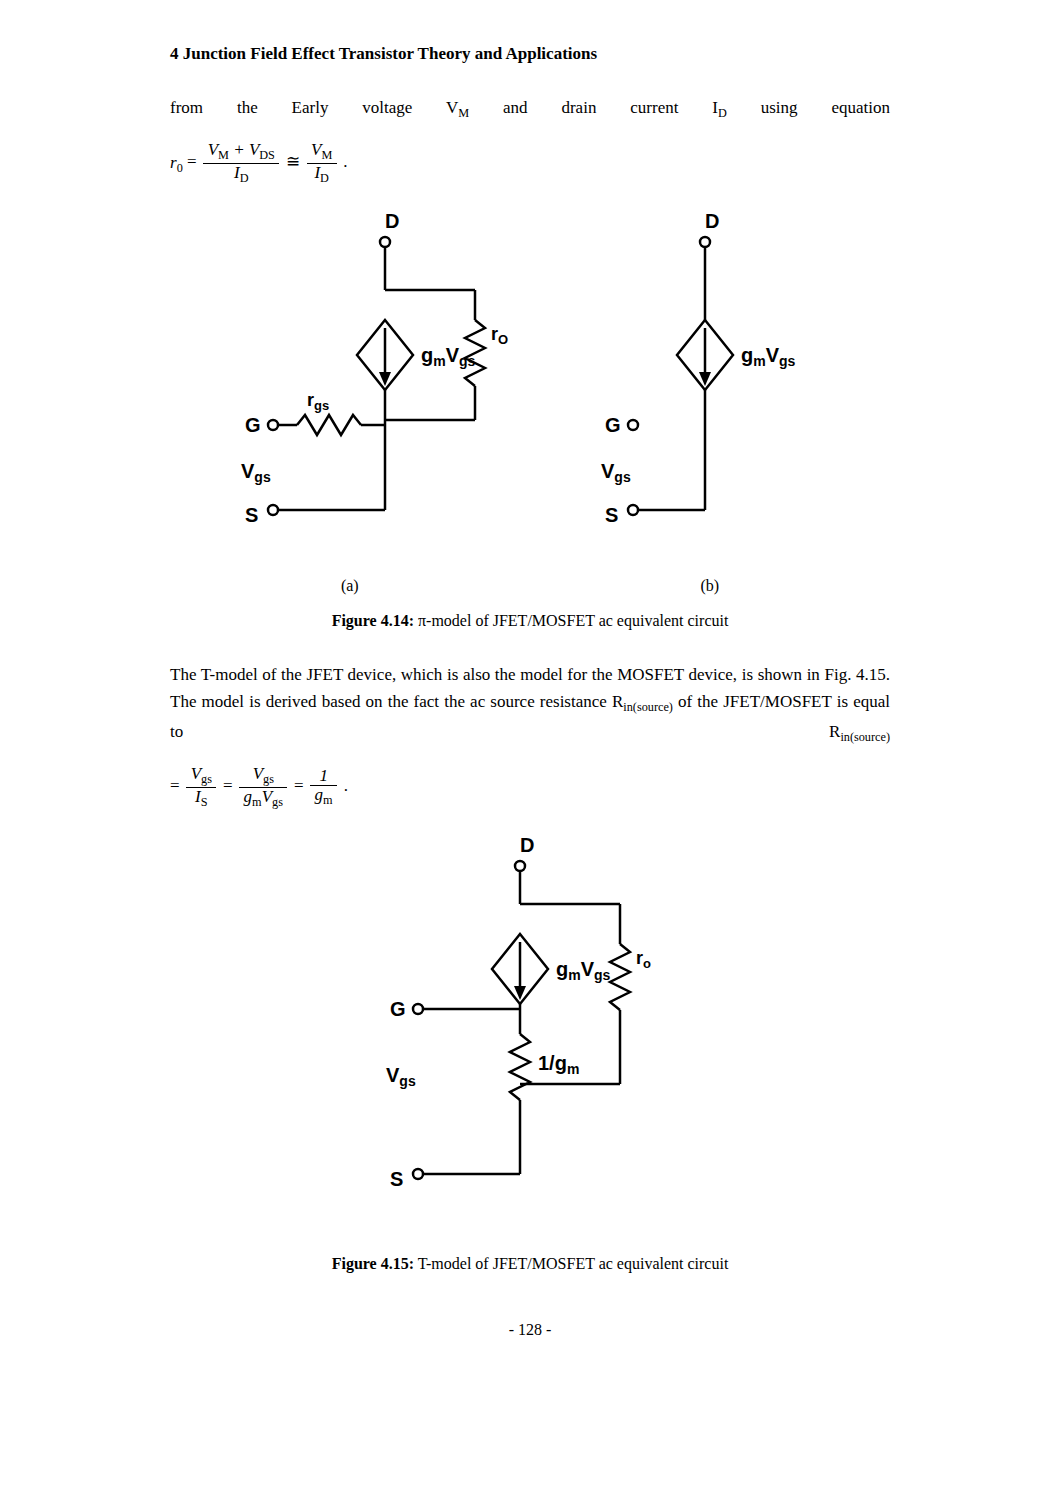4 Junction Field Effect Transistor Theory and Applications
from the Early voltage VM and drain current ID using equation
r0 = VM + VDS ID ≅ VM ID .
D gmVgs rO G rgs Vgs S D gmVgs G Vgs S
(a) (b)
Figure 4.14: π-model of JFET/MOSFET ac equivalent circuit
The T-model of the JFET device, which is also the model for the MOSFET device, is shown in Fig. 4.15. The model is derived based on the fact the ac source resistance Rin(source) of the JFET/MOSFET is equal to Rin(source)
= Vgs IS = Vgs gmVgs = 1 gm .
D gmVgs ro G 1/gm Vgs S
Figure 4.15: T-model of JFET/MOSFET ac equivalent circuit
- 128 -